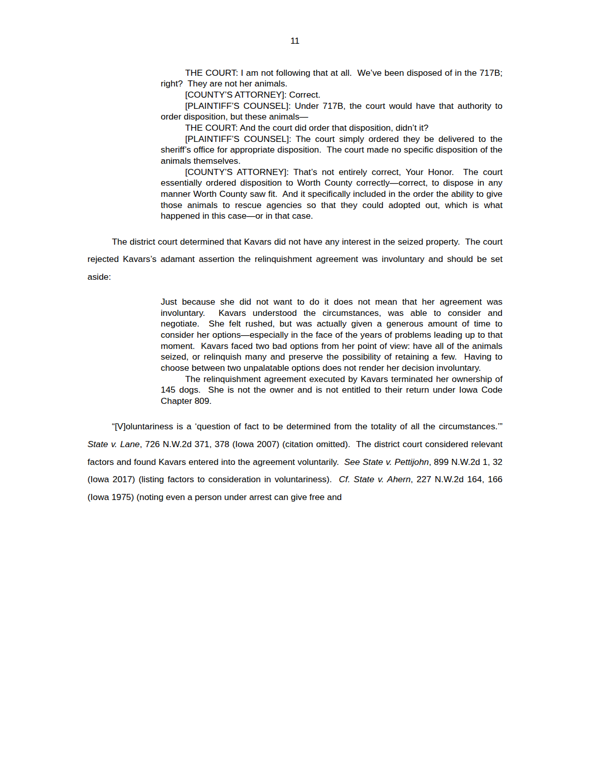11
THE COURT: I am not following that at all. We’ve been disposed of in the 717B; right? They are not her animals.
[COUNTY’S ATTORNEY]: Correct.
[PLAINTIFF’S COUNSEL]: Under 717B, the court would have that authority to order disposition, but these animals—
THE COURT: And the court did order that disposition, didn’t it?
[PLAINTIFF’S COUNSEL]: The court simply ordered they be delivered to the sheriff’s office for appropriate disposition. The court made no specific disposition of the animals themselves.
[COUNTY’S ATTORNEY]: That’s not entirely correct, Your Honor. The court essentially ordered disposition to Worth County correctly—correct, to dispose in any manner Worth County saw fit. And it specifically included in the order the ability to give those animals to rescue agencies so that they could adopted out, which is what happened in this case—or in that case.
The district court determined that Kavars did not have any interest in the seized property. The court rejected Kavars’s adamant assertion the relinquishment agreement was involuntary and should be set aside:
Just because she did not want to do it does not mean that her agreement was involuntary. Kavars understood the circumstances, was able to consider and negotiate. She felt rushed, but was actually given a generous amount of time to consider her options—especially in the face of the years of problems leading up to that moment. Kavars faced two bad options from her point of view: have all of the animals seized, or relinquish many and preserve the possibility of retaining a few. Having to choose between two unpalatable options does not render her decision involuntary.
The relinquishment agreement executed by Kavars terminated her ownership of 145 dogs. She is not the owner and is not entitled to their return under Iowa Code Chapter 809.
“[V]oluntariness is a ‘question of fact to be determined from the totality of all the circumstances.’” State v. Lane, 726 N.W.2d 371, 378 (Iowa 2007) (citation omitted). The district court considered relevant factors and found Kavars entered into the agreement voluntarily. See State v. Pettijohn, 899 N.W.2d 1, 32 (Iowa 2017) (listing factors to consideration in voluntariness). Cf. State v. Ahern, 227 N.W.2d 164, 166 (Iowa 1975) (noting even a person under arrest can give free and